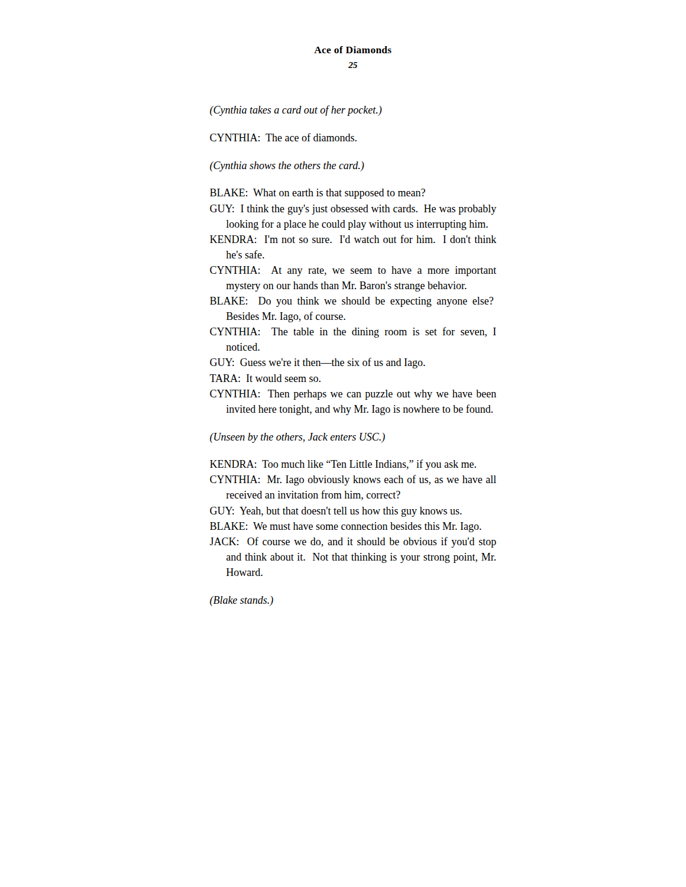Ace of Diamonds
25
(Cynthia takes a card out of her pocket.)
CYNTHIA: The ace of diamonds.
(Cynthia shows the others the card.)
BLAKE: What on earth is that supposed to mean?
GUY: I think the guy's just obsessed with cards. He was probably looking for a place he could play without us interrupting him.
KENDRA: I'm not so sure. I'd watch out for him. I don't think he's safe.
CYNTHIA: At any rate, we seem to have a more important mystery on our hands than Mr. Baron's strange behavior.
BLAKE: Do you think we should be expecting anyone else? Besides Mr. Iago, of course.
CYNTHIA: The table in the dining room is set for seven, I noticed.
GUY: Guess we're it then—the six of us and Iago.
TARA: It would seem so.
CYNTHIA: Then perhaps we can puzzle out why we have been invited here tonight, and why Mr. Iago is nowhere to be found.
(Unseen by the others, Jack enters USC.)
KENDRA: Too much like “Ten Little Indians,” if you ask me.
CYNTHIA: Mr. Iago obviously knows each of us, as we have all received an invitation from him, correct?
GUY: Yeah, but that doesn't tell us how this guy knows us.
BLAKE: We must have some connection besides this Mr. Iago.
JACK: Of course we do, and it should be obvious if you'd stop and think about it. Not that thinking is your strong point, Mr. Howard.
(Blake stands.)